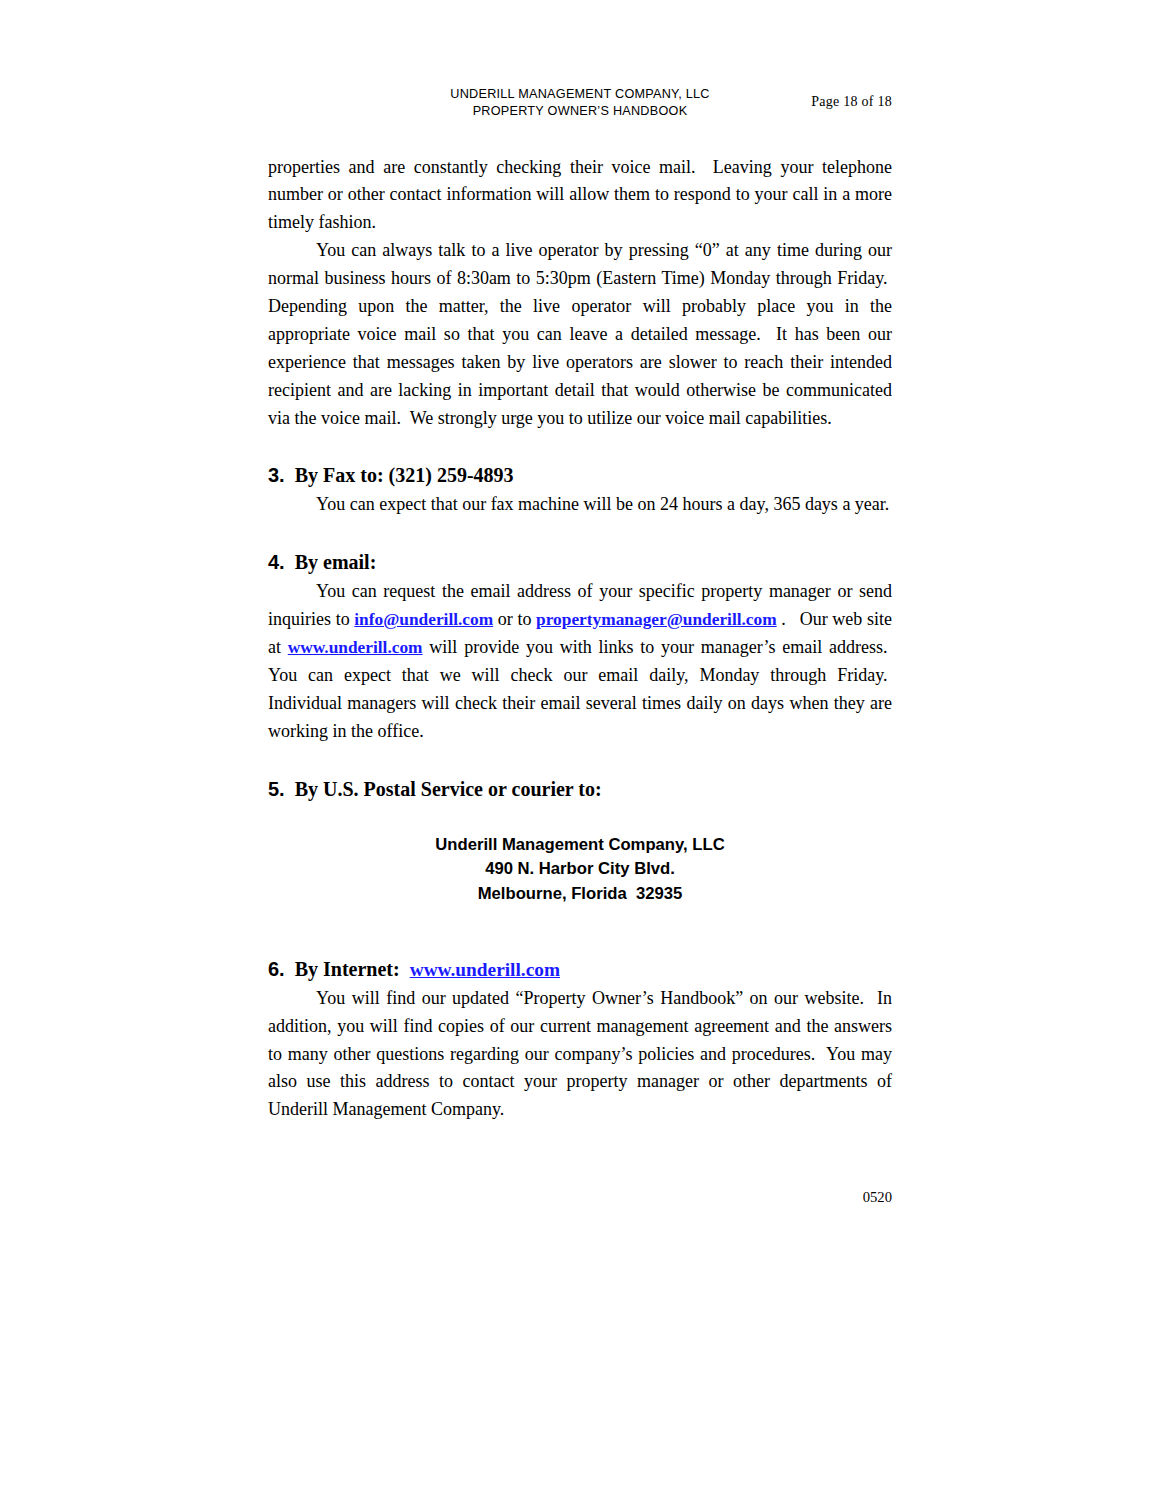UNDERILL MANAGEMENT COMPANY, LLC PROPERTY OWNER’S HANDBOOK
Page 18 of 18
properties and are constantly checking their voice mail. Leaving your telephone number or other contact information will allow them to respond to your call in a more timely fashion.
You can always talk to a live operator by pressing “0” at any time during our normal business hours of 8:30am to 5:30pm (Eastern Time) Monday through Friday. Depending upon the matter, the live operator will probably place you in the appropriate voice mail so that you can leave a detailed message. It has been our experience that messages taken by live operators are slower to reach their intended recipient and are lacking in important detail that would otherwise be communicated via the voice mail. We strongly urge you to utilize our voice mail capabilities.
3. By Fax to: (321) 259-4893
You can expect that our fax machine will be on 24 hours a day, 365 days a year.
4. By email:
You can request the email address of your specific property manager or send inquiries to info@underill.com or to propertymanager@underill.com . Our web site at www.underill.com will provide you with links to your manager’s email address. You can expect that we will check our email daily, Monday through Friday. Individual managers will check their email several times daily on days when they are working in the office.
5. By U.S. Postal Service or courier to:
Underill Management Company, LLC
490 N. Harbor City Blvd.
Melbourne, Florida 32935
6. By Internet: www.underill.com
You will find our updated “Property Owner’s Handbook” on our website. In addition, you will find copies of our current management agreement and the answers to many other questions regarding our company’s policies and procedures. You may also use this address to contact your property manager or other departments of Underill Management Company.
0520